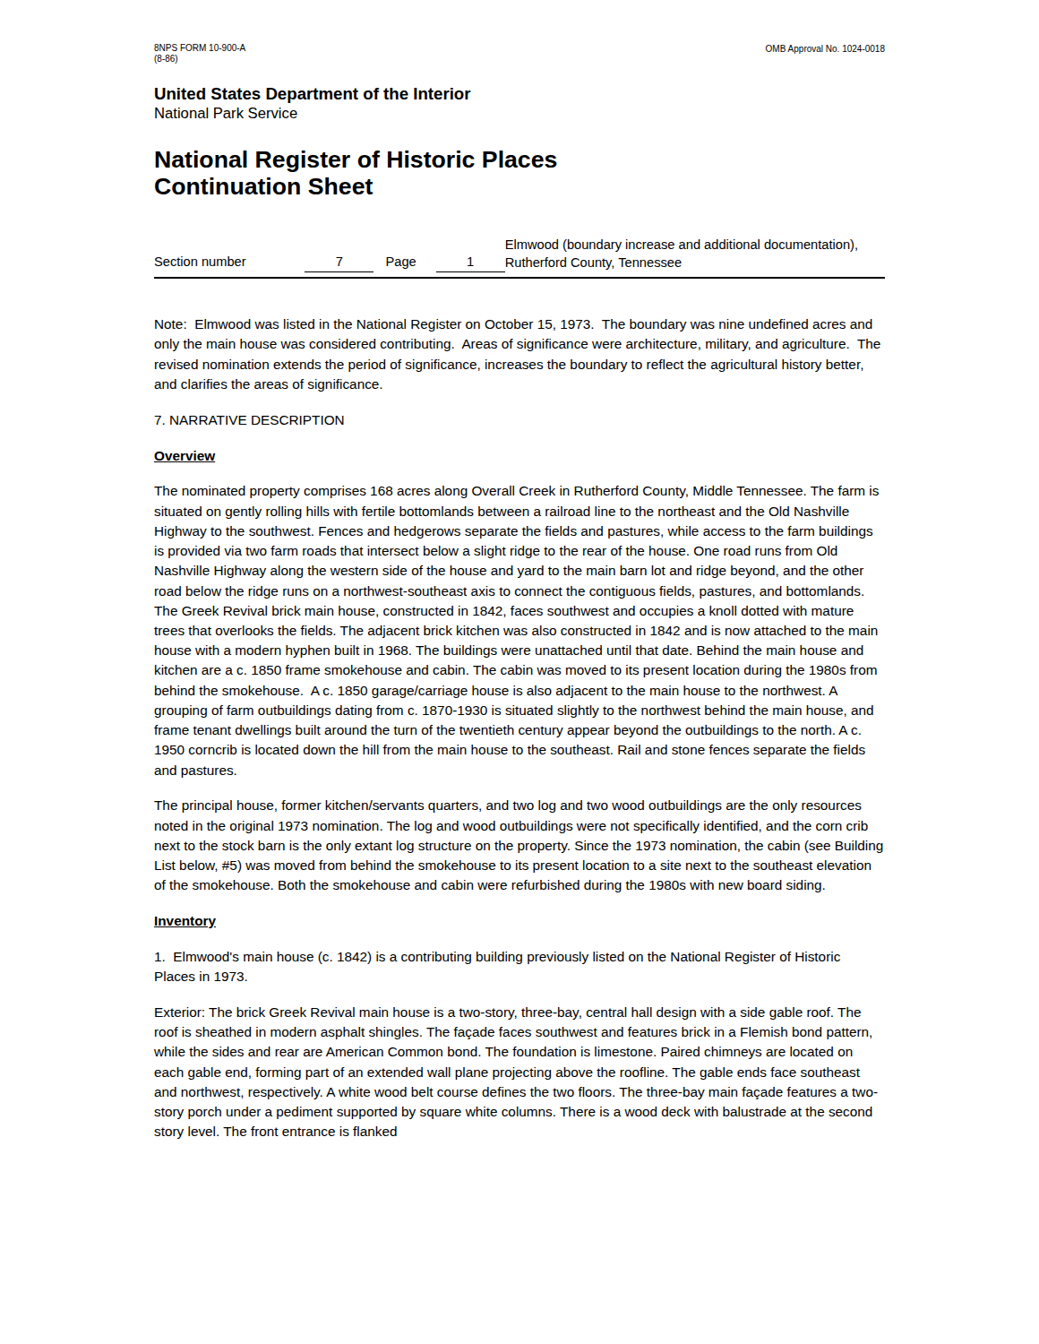8NPS FORM 10-900-A
(8-86)
OMB Approval No. 1024-0018
United States Department of the Interior
National Park Service
National Register of Historic Places
Continuation Sheet
| Section number | 7 | | Page | 1 | Elmwood (boundary increase and additional documentation), Rutherford County, Tennessee |
Note: Elmwood was listed in the National Register on October 15, 1973. The boundary was nine undefined acres and only the main house was considered contributing. Areas of significance were architecture, military, and agriculture. The revised nomination extends the period of significance, increases the boundary to reflect the agricultural history better, and clarifies the areas of significance.
7. NARRATIVE DESCRIPTION
Overview
The nominated property comprises 168 acres along Overall Creek in Rutherford County, Middle Tennessee. The farm is situated on gently rolling hills with fertile bottomlands between a railroad line to the northeast and the Old Nashville Highway to the southwest. Fences and hedgerows separate the fields and pastures, while access to the farm buildings is provided via two farm roads that intersect below a slight ridge to the rear of the house. One road runs from Old Nashville Highway along the western side of the house and yard to the main barn lot and ridge beyond, and the other road below the ridge runs on a northwest-southeast axis to connect the contiguous fields, pastures, and bottomlands. The Greek Revival brick main house, constructed in 1842, faces southwest and occupies a knoll dotted with mature trees that overlooks the fields. The adjacent brick kitchen was also constructed in 1842 and is now attached to the main house with a modern hyphen built in 1968. The buildings were unattached until that date. Behind the main house and kitchen are a c. 1850 frame smokehouse and cabin. The cabin was moved to its present location during the 1980s from behind the smokehouse. A c. 1850 garage/carriage house is also adjacent to the main house to the northwest. A grouping of farm outbuildings dating from c. 1870-1930 is situated slightly to the northwest behind the main house, and frame tenant dwellings built around the turn of the twentieth century appear beyond the outbuildings to the north. A c. 1950 corncrib is located down the hill from the main house to the southeast. Rail and stone fences separate the fields and pastures.
The principal house, former kitchen/servants quarters, and two log and two wood outbuildings are the only resources noted in the original 1973 nomination. The log and wood outbuildings were not specifically identified, and the corn crib next to the stock barn is the only extant log structure on the property. Since the 1973 nomination, the cabin (see Building List below, #5) was moved from behind the smokehouse to its present location to a site next to the southeast elevation of the smokehouse. Both the smokehouse and cabin were refurbished during the 1980s with new board siding.
Inventory
1. Elmwood's main house (c. 1842) is a contributing building previously listed on the National Register of Historic Places in 1973.
Exterior: The brick Greek Revival main house is a two-story, three-bay, central hall design with a side gable roof. The roof is sheathed in modern asphalt shingles. The façade faces southwest and features brick in a Flemish bond pattern, while the sides and rear are American Common bond. The foundation is limestone. Paired chimneys are located on each gable end, forming part of an extended wall plane projecting above the roofline. The gable ends face southeast and northwest, respectively. A white wood belt course defines the two floors. The three-bay main façade features a two-story porch under a pediment supported by square white columns. There is a wood deck with balustrade at the second story level. The front entrance is flanked